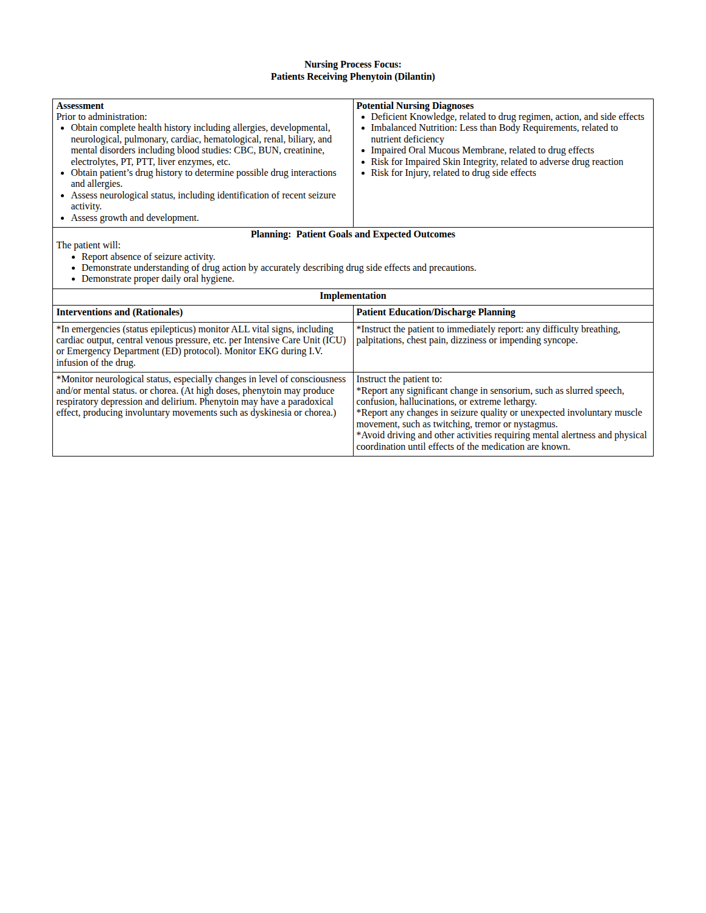Nursing Process Focus:
Patients Receiving Phenytoin (Dilantin)
| Assessment Prior to administration: Obtain complete health history including allergies, developmental, neurological, pulmonary, cardiac, hematological, renal, biliary, and mental disorders including blood studies: CBC, BUN, creatinine, electrolytes, PT, PTT, liver enzymes, etc. Obtain patient’s drug history to determine possible drug interactions and allergies. Assess neurological status, including identification of recent seizure activity. Assess growth and development. | Potential Nursing Diagnoses Deficient Knowledge, related to drug regimen, action, and side effects Imbalanced Nutrition: Less than Body Requirements, related to nutrient deficiency Impaired Oral Mucous Membrane, related to drug effects Risk for Impaired Skin Integrity, related to adverse drug reaction Risk for Injury, related to drug side effects |
| Planning: Patient Goals and Expected Outcomes The patient will: Report absence of seizure activity. Demonstrate understanding of drug action by accurately describing drug side effects and precautions. Demonstrate proper daily oral hygiene. |
| Implementation |
| Interventions and (Rationales) | Patient Education/Discharge Planning |
| *In emergencies (status epilepticus) monitor ALL vital signs, including cardiac output, central venous pressure, etc. per Intensive Care Unit (ICU) or Emergency Department (ED) protocol). Monitor EKG during I.V. infusion of the drug. | *Instruct the patient to immediately report: any difficulty breathing, palpitations, chest pain, dizziness or impending syncope. |
| *Monitor neurological status, especially changes in level of consciousness and/or mental status. or chorea. (At high doses, phenytoin may produce respiratory depression and delirium. Phenytoin may have a paradoxical effect, producing involuntary movements such as dyskinesia or chorea.) | Instruct the patient to: *Report any significant change in sensorium, such as slurred speech, confusion, hallucinations, or extreme lethargy. *Report any changes in seizure quality or unexpected involuntary muscle movement, such as twitching, tremor or nystagmus. *Avoid driving and other activities requiring mental alertness and physical coordination until effects of the medication are known. |